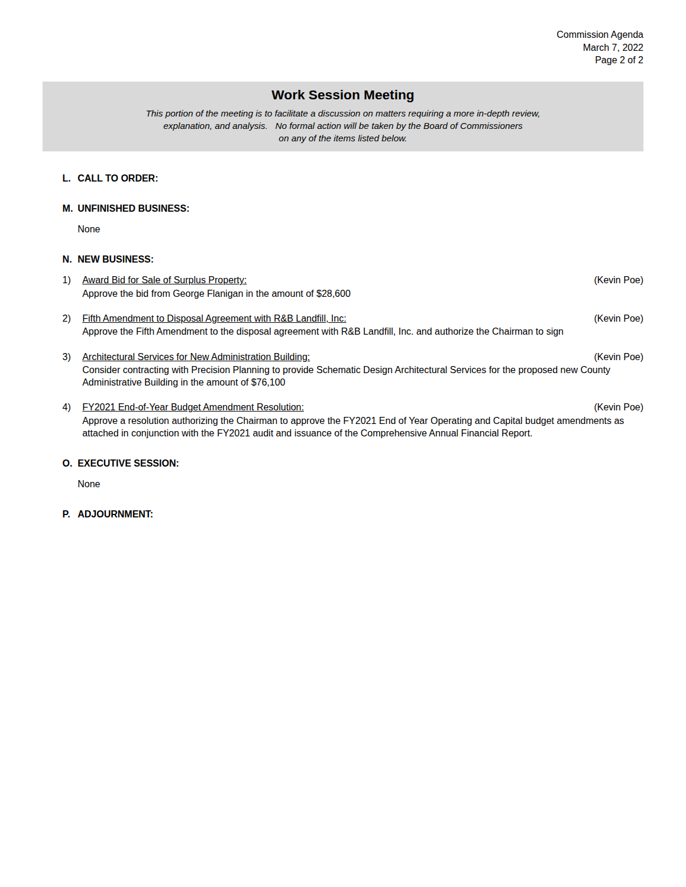Commission Agenda
March 7, 2022
Page 2 of 2
Work Session Meeting
This portion of the meeting is to facilitate a discussion on matters requiring a more in-depth review,
explanation, and analysis. No formal action will be taken by the Board of Commissioners
on any of the items listed below.
L. CALL TO ORDER:
M. UNFINISHED BUSINESS:
None
N. NEW BUSINESS:
1)
Award Bid for Sale of Surplus Property: (Kevin Poe)
Approve the bid from George Flanigan in the amount of $28,600
2)
Fifth Amendment to Disposal Agreement with R&B Landfill, Inc: (Kevin Poe)
Approve the Fifth Amendment to the disposal agreement with R&B Landfill, Inc. and authorize the Chairman to sign
3)
Architectural Services for New Administration Building: (Kevin Poe)
Consider contracting with Precision Planning to provide Schematic Design Architectural Services for the proposed new County Administrative Building in the amount of $76,100
4)
FY2021 End-of-Year Budget Amendment Resolution: (Kevin Poe)
Approve a resolution authorizing the Chairman to approve the FY2021 End of Year Operating and Capital budget amendments as attached in conjunction with the FY2021 audit and issuance of the Comprehensive Annual Financial Report.
O. EXECUTIVE SESSION:
None
P. ADJOURNMENT: